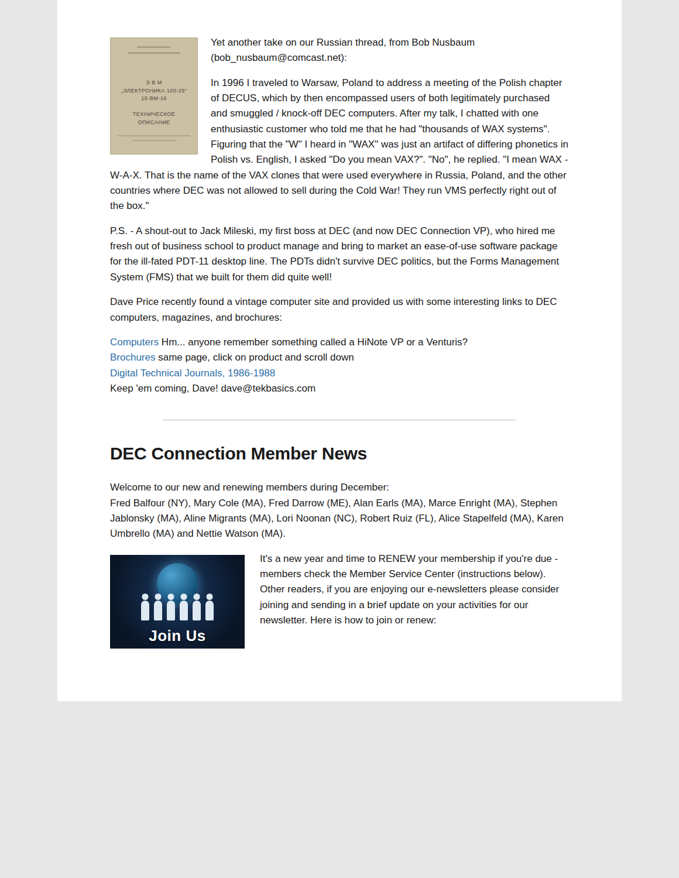Э В М
„ЭЛЕКТРОНИКА 100-25“
15-ВМ-16
ТЕХНИЧЕСКОЕ ОПИСАНИЕ
Yet another take on our Russian thread, from Bob Nusbaum (bob_nusbaum@comcast.net):
In 1996 I traveled to Warsaw, Poland to address a meeting of the Polish chapter of DECUS, which by then encompassed users of both legitimately purchased and smuggled / knock-off DEC computers. After my talk, I chatted with one enthusiastic customer who told me that he had "thousands of WAX systems". Figuring that the "W" I heard in "WAX" was just an artifact of differing phonetics in Polish vs. English, I asked "Do you mean VAX?". "No", he replied. "I mean WAX - W-A-X. That is the name of the VAX clones that were used everywhere in Russia, Poland, and the other countries where DEC was not allowed to sell during the Cold War! They run VMS perfectly right out of the box."
P.S. - A shout-out to Jack Mileski, my first boss at DEC (and now DEC Connection VP), who hired me fresh out of business school to product manage and bring to market an ease-of-use software package for the ill-fated PDT-11 desktop line. The PDTs didn't survive DEC politics, but the Forms Management System (FMS) that we built for them did quite well!
Dave Price recently found a vintage computer site and provided us with some interesting links to DEC computers, magazines, and brochures:
Computers Hm... anyone remember something called a HiNote VP or a Venturis?
Brochures same page, click on product and scroll down
Digital Technical Journals, 1986-1988
Keep 'em coming, Dave! dave@tekbasics.com
DEC Connection Member News
Welcome to our new and renewing members during December:
Fred Balfour (NY), Mary Cole (MA), Fred Darrow (ME), Alan Earls (MA), Marce Enright (MA), Stephen Jablonsky (MA), Aline Migrants (MA), Lori Noonan (NC), Robert Ruiz (FL), Alice Stapelfeld (MA), Karen Umbrello (MA) and Nettie Watson (MA).
Join Us
It's a new year and time to RENEW your membership if you're due - members check the Member Service Center (instructions below). Other readers, if you are enjoying our e-newsletters please consider joining and sending in a brief update on your activities for our newsletter. Here is how to join or renew: